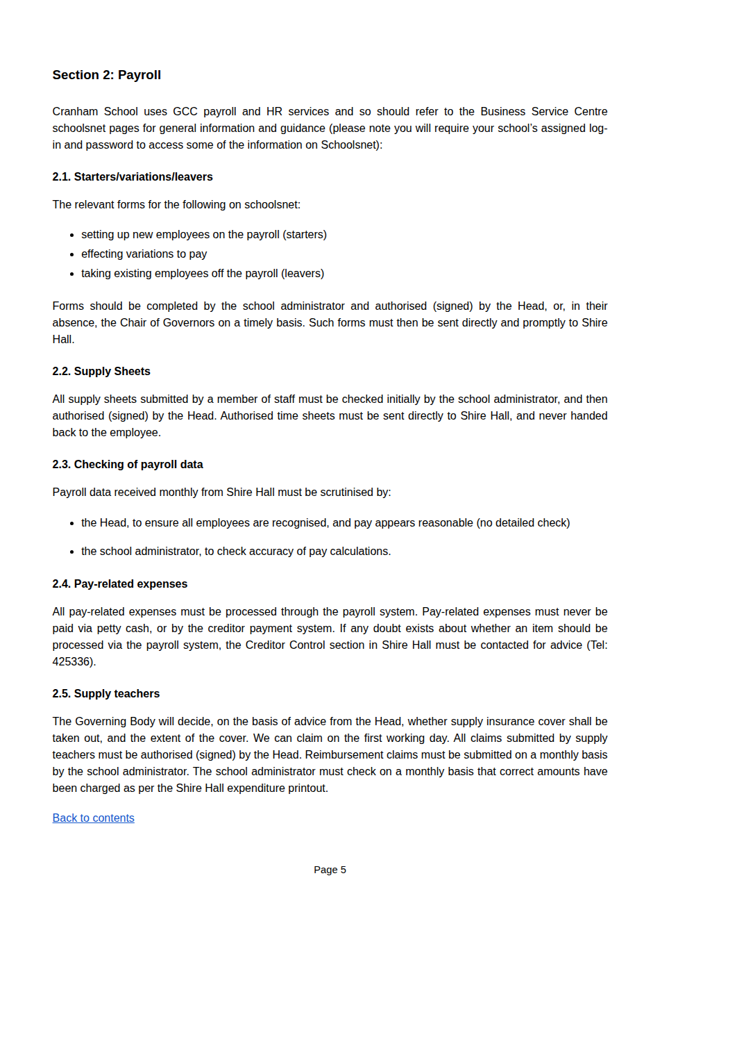Section 2: Payroll
Cranham School uses GCC payroll and HR services and so should refer to the Business Service Centre schoolsnet pages for general information and guidance (please note you will require your school’s assigned log-in and password to access some of the information on Schoolsnet):
2.1. Starters/variations/leavers
The relevant forms for the following on schoolsnet:
setting up new employees on the payroll (starters)
effecting variations to pay
taking existing employees off the payroll (leavers)
Forms should be completed by the school administrator and authorised (signed) by the Head, or, in their absence, the Chair of Governors on a timely basis. Such forms must then be sent directly and promptly to Shire Hall.
2.2. Supply Sheets
All supply sheets submitted by a member of staff must be checked initially by the school administrator, and then authorised (signed) by the Head. Authorised time sheets must be sent directly to Shire Hall, and never handed back to the employee.
2.3. Checking of payroll data
Payroll data received monthly from Shire Hall must be scrutinised by:
the Head, to ensure all employees are recognised, and pay appears reasonable (no detailed check)
the school administrator, to check accuracy of pay calculations.
2.4. Pay-related expenses
All pay-related expenses must be processed through the payroll system. Pay-related expenses must never be paid via petty cash, or by the creditor payment system. If any doubt exists about whether an item should be processed via the payroll system, the Creditor Control section in Shire Hall must be contacted for advice (Tel: 425336).
2.5. Supply teachers
The Governing Body will decide, on the basis of advice from the Head, whether supply insurance cover shall be taken out, and the extent of the cover. We can claim on the first working day. All claims submitted by supply teachers must be authorised (signed) by the Head. Reimbursement claims must be submitted on a monthly basis by the school administrator. The school administrator must check on a monthly basis that correct amounts have been charged as per the Shire Hall expenditure printout.
Back to contents
Page 5